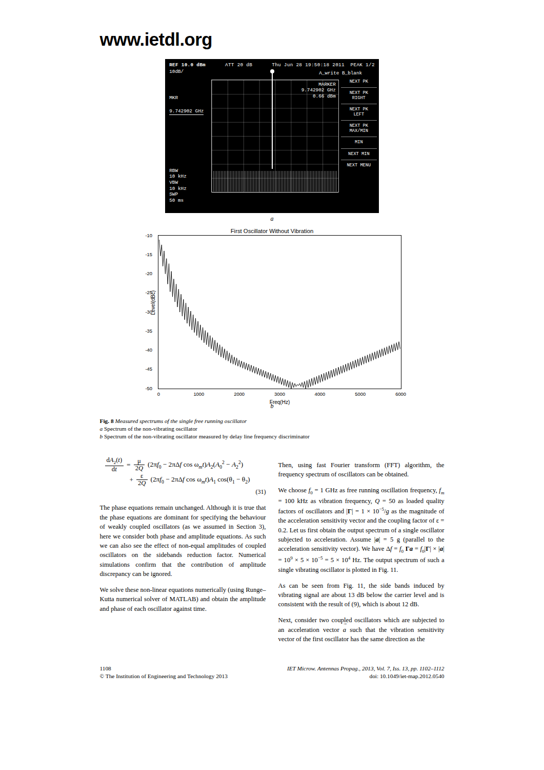www.ietdl.org
REF 10.0 dBm ATT 20 dB Thu Jun 28 19:50:18 2011 PEAK 1/2
10dB/
A_write B_blank
MARKER
9.742902 GHz
0.66 dBm
MKR
9.742902 GHz
RBW
10 kHz
VBW
10 kHz
SWP
50 ms
NEXT PK
NEXT PK
RIGHT
NEXT PK
LEFT
NEXT PK
MAX/MIN
MIN
NEXT MIN
NEXT MENU
a
First Oscillator Without Vibration
Level(dBc)
-10
-15
-20
-25
-30
-35
-40
-45
-50
0
1000
2000
3000
4000
5000
6000
Freq(Hz)
b
Fig. 8 Measured spectrums of the single free running oscillator
a Spectrum of the non-vibrating oscillator
b Spectrum of the non-vibrating oscillator measured by delay line frequency discriminator
dA2(t) dt = μ 2Q (2πf0 − 2πΔf cos ωmt)A2(A02 − A22)
+ ε 2Q (2πf0 − 2πΔf cos ωmt)A1 cos(θ1 − θ2)
(31)
The phase equations remain unchanged. Although it is true that the phase equations are dominant for specifying the behaviour of weakly coupled oscillators (as we assumed in Section 3), here we consider both phase and amplitude equations. As such we can also see the effect of non-equal amplitudes of coupled oscillators on the sidebands reduction factor. Numerical simulations confirm that the contribution of amplitude discrepancy can be ignored.
We solve these non-linear equations numerically (using Runge–Kutta numerical solver of MATLAB) and obtain the amplitude and phase of each oscillator against time.
Then, using fast Fourier transform (FFT) algorithm, the frequency spectrum of oscillators can be obtained.
We choose f0 = 1 GHz as free running oscillation frequency, fm = 100 kHz as vibration frequency, Q = 50 as loaded quality factors of oscillators and |Γ| = 1 × 10−5/g as the magnitude of the acceleration sensitivity vector and the coupling factor of ε = 0.2. Let us first obtain the output spectrum of a single oscillator subjected to acceleration. Assume |a| = 5 g (parallel to the acceleration sensitivity vector). We have Δf = f0 Γa = f0|Γ| × |a| = 109 × 5 × 10−5 = 5 × 104 Hz. The output spectrum of such a single vibrating oscillator is plotted in Fig. 11.
As can be seen from Fig. 11, the side bands induced by vibrating signal are about 13 dB below the carrier level and is consistent with the result of (9), which is about 12 dB.
Next, consider two coupled oscillators which are subjected to an acceleration vector a such that the vibration sensitivity vector of the first oscillator has the same direction as the
1108
© The Institution of Engineering and Technology 2013
IET Microw. Antennas Propag., 2013, Vol. 7, Iss. 13, pp. 1102–1112
doi: 10.1049/iet-map.2012.0540